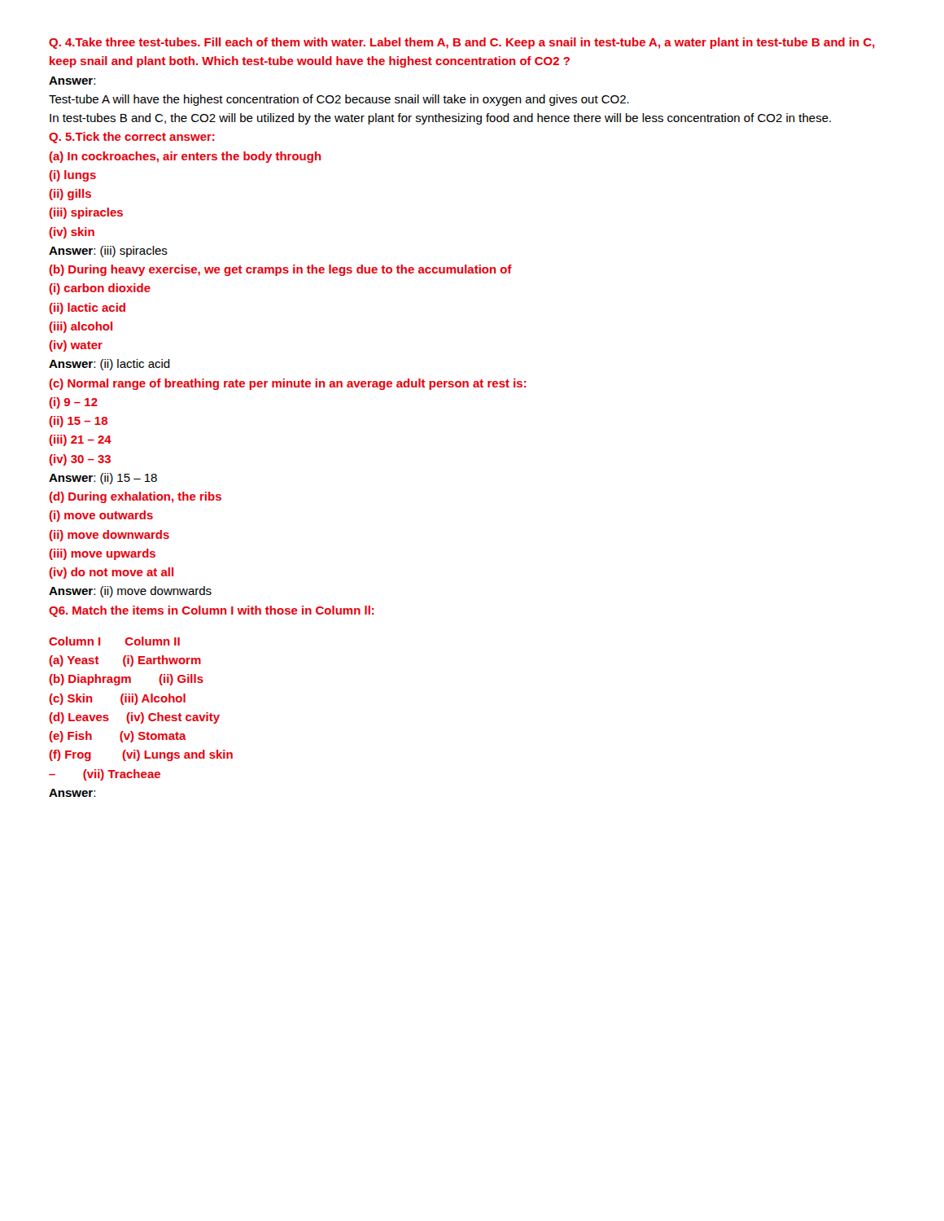Q. 4.Take three test-tubes. Fill each of them with water. Label them A, B and C. Keep a snail in test-tube A, a water plant in test-tube B and in C, keep snail and plant both. Which test-tube would have the highest concentration of CO2 ?
Answer:
Test-tube A will have the highest concentration of CO2 because snail will take in oxygen and gives out CO2.
In test-tubes B and C, the CO2 will be utilized by the water plant for synthesizing food and hence there will be less concentration of CO2 in these.
Q. 5.Tick the correct answer:
(a) In cockroaches, air enters the body through
(i) lungs
(ii) gills
(iii) spiracles
(iv) skin
Answer: (iii) spiracles
(b) During heavy exercise, we get cramps in the legs due to the accumulation of
(i) carbon dioxide
(ii) lactic acid
(iii) alcohol
(iv) water
Answer: (ii) lactic acid
(c) Normal range of breathing rate per minute in an average adult person at rest is:
(i) 9 – 12
(ii) 15 – 18
(iii) 21 – 24
(iv) 30 – 33
Answer: (ii) 15 – 18
(d) During exhalation, the ribs
(i) move outwards
(ii) move downwards
(iii) move upwards
(iv) do not move at all
Answer: (ii) move downwards
Q6. Match the items in Column I with those in Column ll:
Column I Column II
(a) Yeast (i) Earthworm
(b) Diaphragm (ii) Gills
(c) Skin (iii) Alcohol
(d) Leaves (iv) Chest cavity
(e) Fish (v) Stomata
(f) Frog (vi) Lungs and skin
– (vii) Tracheae
Answer: